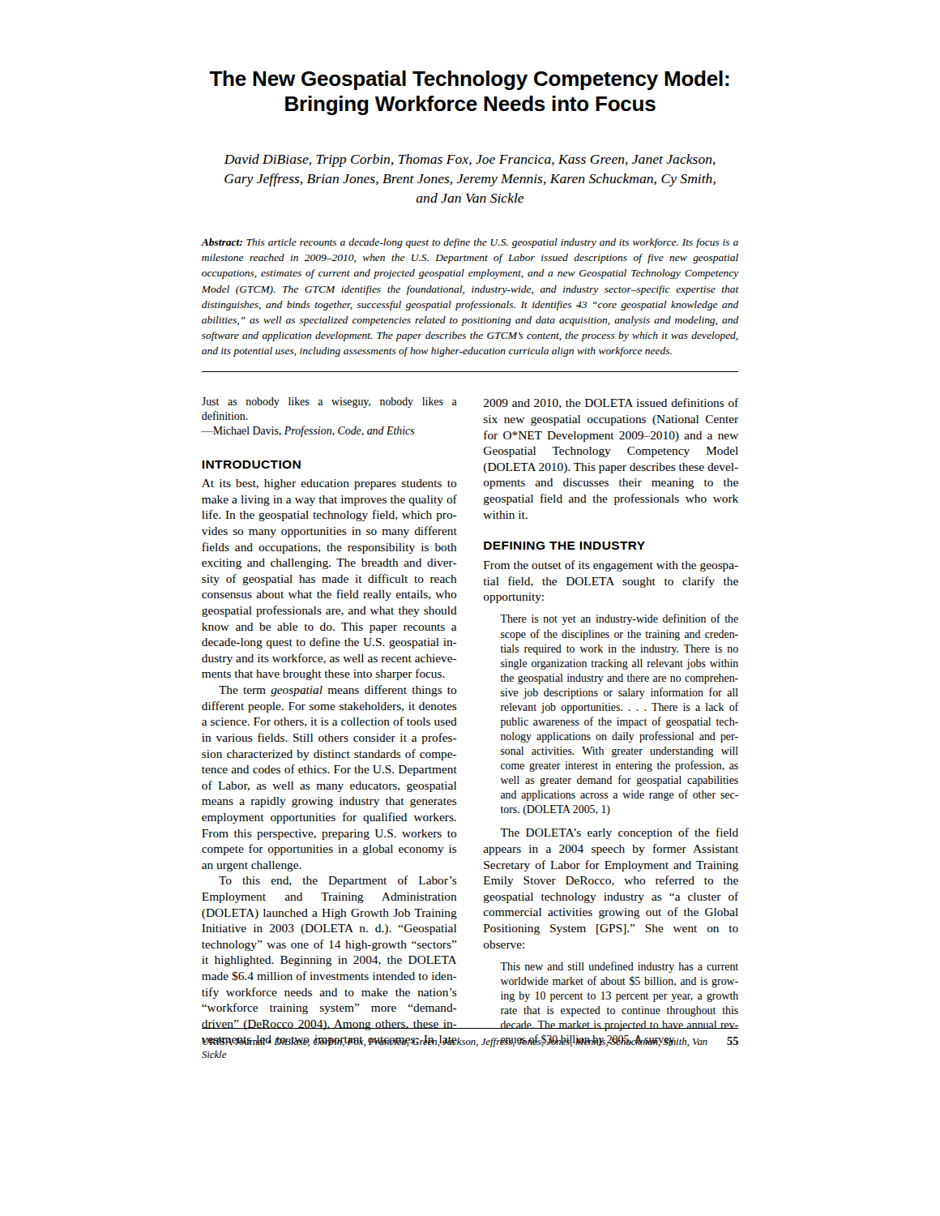The New Geospatial Technology Competency Model:
Bringing Workforce Needs into Focus
David DiBiase, Tripp Corbin, Thomas Fox, Joe Francica, Kass Green, Janet Jackson, Gary Jeffress, Brian Jones, Brent Jones, Jeremy Mennis, Karen Schuckman, Cy Smith,
and Jan Van Sickle
Abstract: This article recounts a decade-long quest to define the U.S. geospatial industry and its workforce. Its focus is a milestone reached in 2009–2010, when the U.S. Department of Labor issued descriptions of five new geospatial occupations, estimates of current and projected geospatial employment, and a new Geospatial Technology Competency Model (GTCM). The GTCM identifies the foundational, industry-wide, and industry sector–specific expertise that distinguishes, and binds together, successful geospatial professionals. It identifies 43 “core geospatial knowledge and abilities,” as well as specialized competencies related to positioning and data acquisition, analysis and modeling, and software and application development. The paper describes the GTCM’s content, the process by which it was developed, and its potential uses, including assessments of how higher-education curricula align with workforce needs.
Just as nobody likes a wiseguy, nobody likes a definition.
—Michael Davis, Profession, Code, and Ethics
Introduction
At its best, higher education prepares students to make a living in a way that improves the quality of life. In the geospatial technology field, which provides so many opportunities in so many different fields and occupations, the responsibility is both exciting and challenging. The breadth and diversity of geospatial has made it difficult to reach consensus about what the field really entails, who geospatial professionals are, and what they should know and be able to do. This paper recounts a decade-long quest to define the U.S. geospatial industry and its workforce, as well as recent achievements that have brought these into sharper focus.
The term geospatial means different things to different people. For some stakeholders, it denotes a science. For others, it is a collection of tools used in various fields. Still others consider it a profession characterized by distinct standards of competence and codes of ethics. For the U.S. Department of Labor, as well as many educators, geospatial means a rapidly growing industry that generates employment opportunities for qualified workers. From this perspective, preparing U.S. workers to compete for opportunities in a global economy is an urgent challenge.
To this end, the Department of Labor’s Employment and Training Administration (DOLETA) launched a High Growth Job Training Initiative in 2003 (DOLETA n. d.). “Geospatial technology” was one of 14 high-growth “sectors” it highlighted. Beginning in 2004, the DOLETA made $6.4 million of investments intended to identify workforce needs and to make the nation’s “workforce training system” more “demand-driven” (DeRocco 2004). Among others, these investments led to two important outcomes: In late 2009 and 2010, the DOLETA issued definitions of six new geospatial occupations (National Center for O*NET Development 2009–2010) and a new Geospatial Technology Competency Model (DOLETA 2010). This paper describes these developments and discusses their meaning to the geospatial field and the professionals who work within it.
Defining the Industry
From the outset of its engagement with the geospatial field, the DOLETA sought to clarify the opportunity:
There is not yet an industry-wide definition of the scope of the disciplines or the training and credentials required to work in the industry. There is no single organization tracking all relevant jobs within the geospatial industry and there are no comprehensive job descriptions or salary information for all relevant job opportunities. . . . There is a lack of public awareness of the impact of geospatial technology applications on daily professional and personal activities. With greater understanding will come greater interest in entering the profession, as well as greater demand for geospatial capabilities and applications across a wide range of other sectors. (DOLETA 2005, 1)
The DOLETA’s early conception of the field appears in a 2004 speech by former Assistant Secretary of Labor for Employment and Training Emily Stover DeRocco, who referred to the geospatial technology industry as “a cluster of commercial activities growing out of the Global Positioning System [GPS].” She went on to observe:
This new and still undefined industry has a current worldwide market of about $5 billion, and is growing by 10 percent to 13 percent per year, a growth rate that is expected to continue throughout this decade. The market is projected to have annual revenues of $30 billion by 2005. A survey
URISA Journal • DiBiase, Corbin, Fox, Francica, Green, Jackson, Jeffress, Jones, Jones, Mennis, Schuckman, Smith, Van Sickle
55